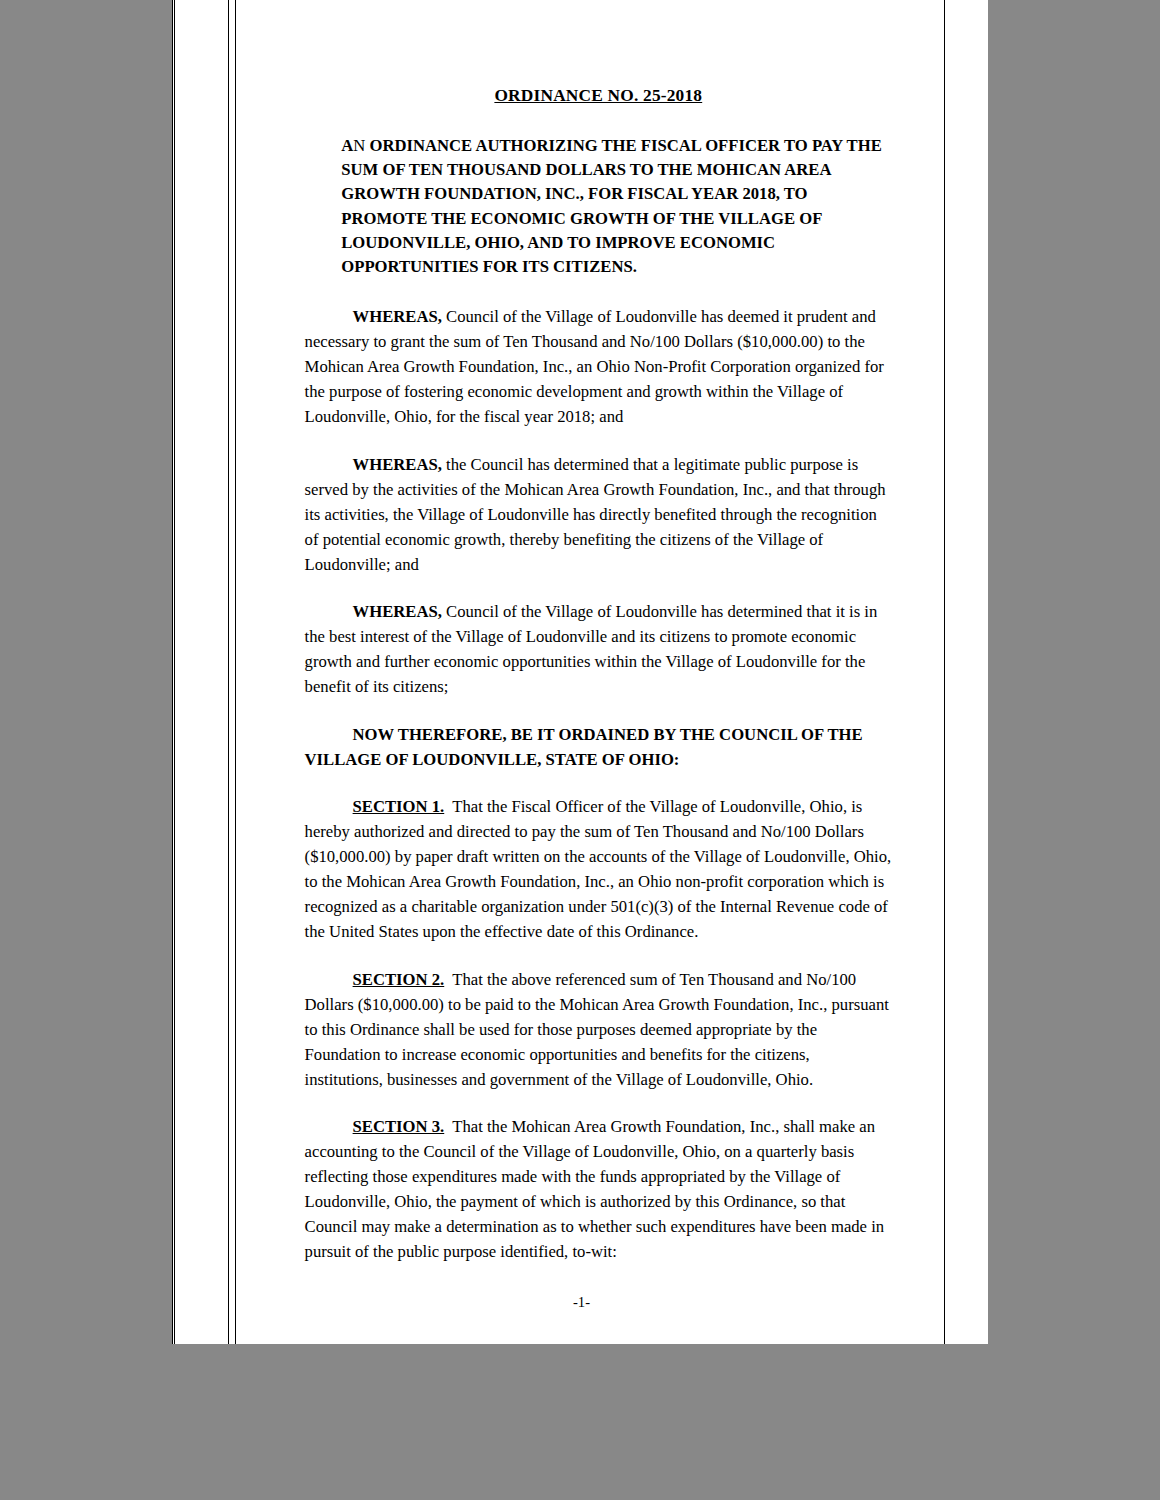ORDINANCE NO. 25-2018
AN ORDINANCE AUTHORIZING THE FISCAL OFFICER TO PAY THE SUM OF TEN THOUSAND DOLLARS TO THE MOHICAN AREA GROWTH FOUNDATION, INC., FOR FISCAL YEAR 2018, TO PROMOTE THE ECONOMIC GROWTH OF THE VILLAGE OF LOUDONVILLE, OHIO, AND TO IMPROVE ECONOMIC OPPORTUNITIES FOR ITS CITIZENS.
WHEREAS, Council of the Village of Loudonville has deemed it prudent and necessary to grant the sum of Ten Thousand and No/100 Dollars ($10,000.00) to the Mohican Area Growth Foundation, Inc., an Ohio Non-Profit Corporation organized for the purpose of fostering economic development and growth within the Village of Loudonville, Ohio, for the fiscal year 2018; and
WHEREAS, the Council has determined that a legitimate public purpose is served by the activities of the Mohican Area Growth Foundation, Inc., and that through its activities, the Village of Loudonville has directly benefited through the recognition of potential economic growth, thereby benefiting the citizens of the Village of Loudonville; and
WHEREAS, Council of the Village of Loudonville has determined that it is in the best interest of the Village of Loudonville and its citizens to promote economic growth and further economic opportunities within the Village of Loudonville for the benefit of its citizens;
NOW THEREFORE, BE IT ORDAINED BY THE COUNCIL OF THE VILLAGE OF LOUDONVILLE, STATE OF OHIO:
SECTION 1. That the Fiscal Officer of the Village of Loudonville, Ohio, is hereby authorized and directed to pay the sum of Ten Thousand and No/100 Dollars ($10,000.00) by paper draft written on the accounts of the Village of Loudonville, Ohio, to the Mohican Area Growth Foundation, Inc., an Ohio non-profit corporation which is recognized as a charitable organization under 501(c)(3) of the Internal Revenue code of the United States upon the effective date of this Ordinance.
SECTION 2. That the above referenced sum of Ten Thousand and No/100 Dollars ($10,000.00) to be paid to the Mohican Area Growth Foundation, Inc., pursuant to this Ordinance shall be used for those purposes deemed appropriate by the Foundation to increase economic opportunities and benefits for the citizens, institutions, businesses and government of the Village of Loudonville, Ohio.
SECTION 3. That the Mohican Area Growth Foundation, Inc., shall make an accounting to the Council of the Village of Loudonville, Ohio, on a quarterly basis reflecting those expenditures made with the funds appropriated by the Village of Loudonville, Ohio, the payment of which is authorized by this Ordinance, so that Council may make a determination as to whether such expenditures have been made in pursuit of the public purpose identified, to-wit:
-1-